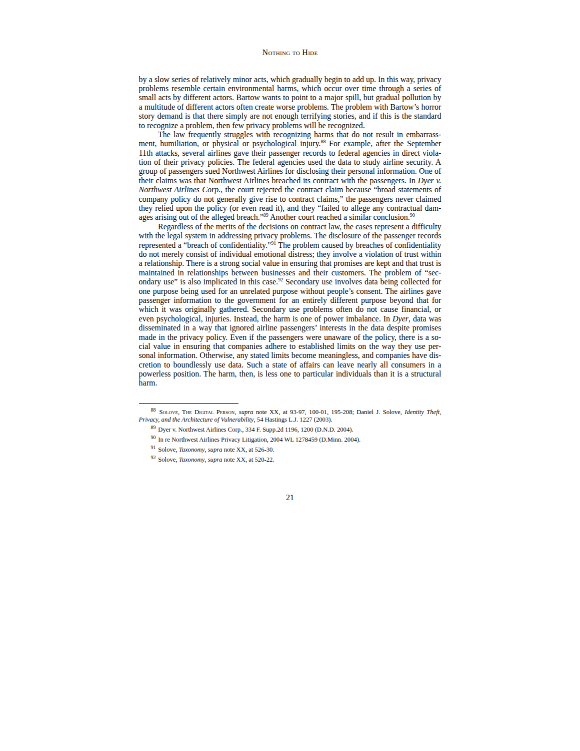Nothing to Hide
by a slow series of relatively minor acts, which gradually begin to add up. In this way, privacy problems resemble certain environmental harms, which occur over time through a series of small acts by different actors. Bartow wants to point to a major spill, but gradual pollution by a multitude of different actors often create worse problems. The problem with Bartow’s horror story demand is that there simply are not enough terrifying stories, and if this is the standard to recognize a problem, then few privacy problems will be recognized.
The law frequently struggles with recognizing harms that do not result in embarrassment, humiliation, or physical or psychological injury.88 For example, after the September 11th attacks, several airlines gave their passenger records to federal agencies in direct violation of their privacy policies. The federal agencies used the data to study airline security. A group of passengers sued Northwest Airlines for disclosing their personal information. One of their claims was that Northwest Airlines breached its contract with the passengers. In Dyer v. Northwest Airlines Corp., the court rejected the contract claim because “broad statements of company policy do not generally give rise to contract claims,” the passengers never claimed they relied upon the policy (or even read it), and they “failed to allege any contractual damages arising out of the alleged breach.”89 Another court reached a similar conclusion.90
Regardless of the merits of the decisions on contract law, the cases represent a difficulty with the legal system in addressing privacy problems. The disclosure of the passenger records represented a “breach of confidentiality.”91 The problem caused by breaches of confidentiality do not merely consist of individual emotional distress; they involve a violation of trust within a relationship. There is a strong social value in ensuring that promises are kept and that trust is maintained in relationships between businesses and their customers. The problem of “secondary use” is also implicated in this case.92 Secondary use involves data being collected for one purpose being used for an unrelated purpose without people’s consent. The airlines gave passenger information to the government for an entirely different purpose beyond that for which it was originally gathered. Secondary use problems often do not cause financial, or even psychological, injuries. Instead, the harm is one of power imbalance. In Dyer, data was disseminated in a way that ignored airline passengers’ interests in the data despite promises made in the privacy policy. Even if the passengers were unaware of the policy, there is a social value in ensuring that companies adhere to established limits on the way they use personal information. Otherwise, any stated limits become meaningless, and companies have discretion to boundlessly use data. Such a state of affairs can leave nearly all consumers in a powerless position. The harm, then, is less one to particular individuals than it is a structural harm.
88 Solove, The Digital Person, supra note XX, at 93-97, 100-01, 195-208; Daniel J. Solove, Identity Theft, Privacy, and the Architecture of Vulnerability, 54 Hastings L.J. 1227 (2003).
89 Dyer v. Northwest Airlines Corp., 334 F. Supp.2d 1196, 1200 (D.N.D. 2004).
90 In re Northwest Airlines Privacy Litigation, 2004 WL 1278459 (D.Minn. 2004).
91 Solove, Taxonomy, supra note XX, at 526-30.
92 Solove, Taxonomy, supra note XX, at 520-22.
21